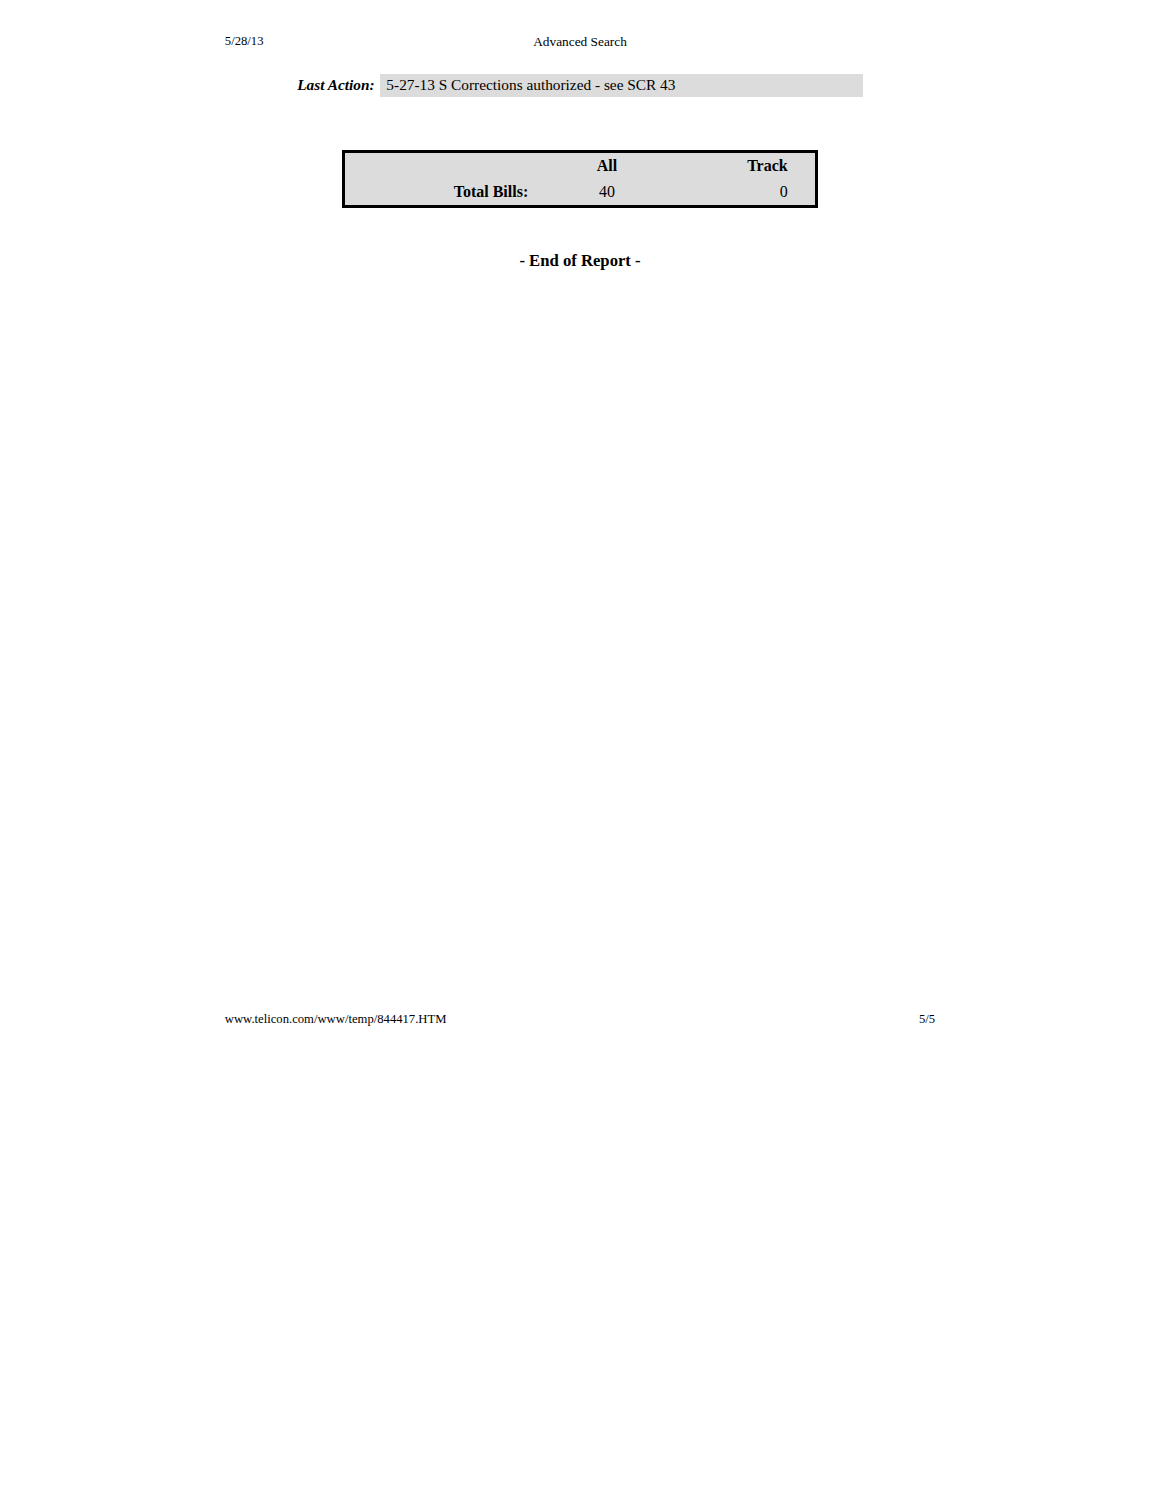5/28/13 Advanced Search
Last Action: 5-27-13 S Corrections authorized - see SCR 43
| | All | Track |
| Total Bills: | 40 | 0 |
- End of Report -
www.telicon.com/www/temp/844417.HTM 5/5